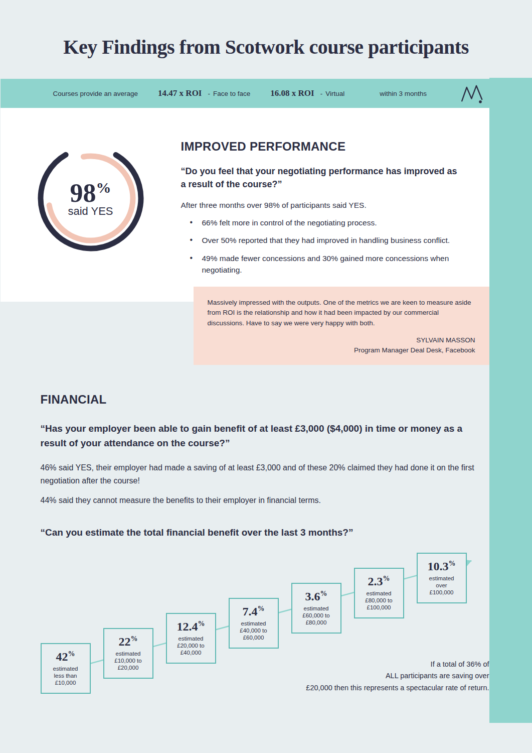Key Findings from Scotwork course participants
Courses provide an average 14.47 x ROI - Face to face 16.08 x ROI - Virtual within 3 months
98%
said YES
IMPROVED PERFORMANCE
“Do you feel that your negotiating performance has improved as a result of the course?”
After three months over 98% of participants said YES.
66% felt more in control of the negotiating process.
Over 50% reported that they had improved in handling business conflict.
49% made fewer concessions and 30% gained more concessions when negotiating.
Massively impressed with the outputs. One of the metrics we are keen to measure aside from ROI is the relationship and how it had been impacted by our commercial discussions. Have to say we were very happy with both.
SYLVAIN MASSON
Program Manager Deal Desk, Facebook
FINANCIAL
“Has your employer been able to gain benefit of at least £3,000 ($4,000) in time or money as a result of your attendance on the course?”
46% said YES, their employer had made a saving of at least £3,000 and of these 20% claimed they had done it on the first negotiation after the course!
44% said they cannot measure the benefits to their employer in financial terms.
“Can you estimate the total financial benefit over the last 3 months?”
42% estimated
less than
£10,000
22% estimated
£10,000 to
£20,000
12.4% estimated
£20,000 to
£40,000
7.4% estimated
£40,000 to
£60,000
3.6% estimated
£60,000 to
£80,000
2.3% estimated
£80,000 to
£100,000
10.3% estimated
over
£100,000
If a total of 36% of
ALL participants are saving over
£20,000 then this represents a spectacular rate of return.